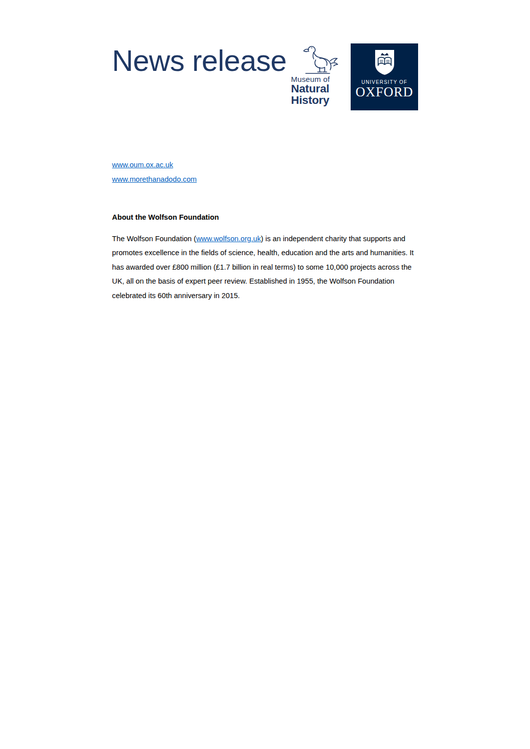News release
Museum of Natural History
University of
OXFORD
www.oum.ox.ac.uk
www.morethanadodo.com
About the Wolfson Foundation
The Wolfson Foundation (www.wolfson.org.uk) is an independent charity that supports and promotes excellence in the fields of science, health, education and the arts and humanities. It has awarded over £800 million (£1.7 billion in real terms) to some 10,000 projects across the UK, all on the basis of expert peer review. Established in 1955, the Wolfson Foundation celebrated its 60th anniversary in 2015.